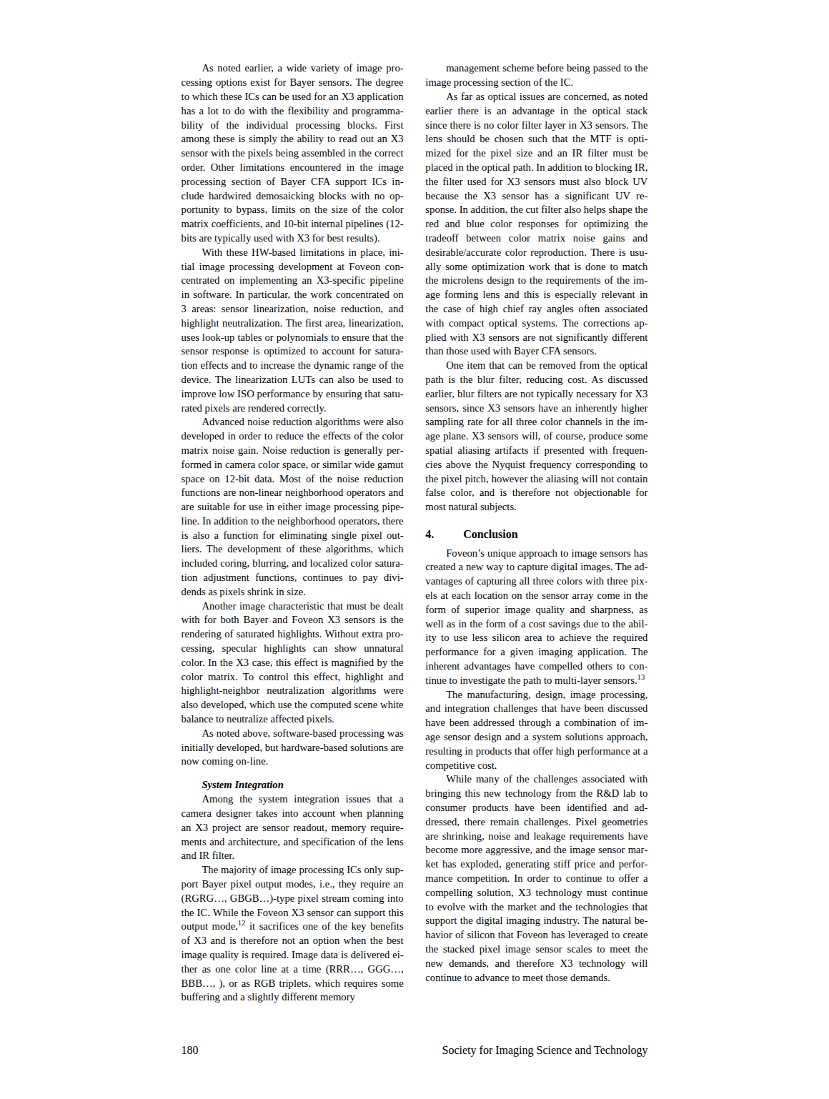As noted earlier, a wide variety of image processing options exist for Bayer sensors. The degree to which these ICs can be used for an X3 application has a lot to do with the flexibility and programmability of the individual processing blocks. First among these is simply the ability to read out an X3 sensor with the pixels being assembled in the correct order. Other limitations encountered in the image processing section of Bayer CFA support ICs include hardwired demosaicking blocks with no opportunity to bypass, limits on the size of the color matrix coefficients, and 10-bit internal pipelines (12-bits are typically used with X3 for best results).
With these HW-based limitations in place, initial image processing development at Foveon concentrated on implementing an X3-specific pipeline in software. In particular, the work concentrated on 3 areas: sensor linearization, noise reduction, and highlight neutralization. The first area, linearization, uses look-up tables or polynomials to ensure that the sensor response is optimized to account for saturation effects and to increase the dynamic range of the device. The linearization LUTs can also be used to improve low ISO performance by ensuring that saturated pixels are rendered correctly.
Advanced noise reduction algorithms were also developed in order to reduce the effects of the color matrix noise gain. Noise reduction is generally performed in camera color space, or similar wide gamut space on 12-bit data. Most of the noise reduction functions are non-linear neighborhood operators and are suitable for use in either image processing pipeline. In addition to the neighborhood operators, there is also a function for eliminating single pixel outliers. The development of these algorithms, which included coring, blurring, and localized color saturation adjustment functions, continues to pay dividends as pixels shrink in size.
Another image characteristic that must be dealt with for both Bayer and Foveon X3 sensors is the rendering of saturated highlights. Without extra processing, specular highlights can show unnatural color. In the X3 case, this effect is magnified by the color matrix. To control this effect, highlight and highlight-neighbor neutralization algorithms were also developed, which use the computed scene white balance to neutralize affected pixels.
As noted above, software-based processing was initially developed, but hardware-based solutions are now coming on-line.
System Integration
Among the system integration issues that a camera designer takes into account when planning an X3 project are sensor readout, memory requirements and architecture, and specification of the lens and IR filter.
The majority of image processing ICs only support Bayer pixel output modes, i.e., they require an (RGRG…, GBGB…)-type pixel stream coming into the IC. While the Foveon X3 sensor can support this output mode,12 it sacrifices one of the key benefits of X3 and is therefore not an option when the best image quality is required. Image data is delivered either as one color line at a time (RRR…, GGG…, BBB…, ), or as RGB triplets, which requires some buffering and a slightly different memory
management scheme before being passed to the image processing section of the IC.
As far as optical issues are concerned, as noted earlier there is an advantage in the optical stack since there is no color filter layer in X3 sensors. The lens should be chosen such that the MTF is optimized for the pixel size and an IR filter must be placed in the optical path. In addition to blocking IR, the filter used for X3 sensors must also block UV because the X3 sensor has a significant UV response. In addition, the cut filter also helps shape the red and blue color responses for optimizing the tradeoff between color matrix noise gains and desirable/accurate color reproduction. There is usually some optimization work that is done to match the microlens design to the requirements of the image forming lens and this is especially relevant in the case of high chief ray angles often associated with compact optical systems. The corrections applied with X3 sensors are not significantly different than those used with Bayer CFA sensors.
One item that can be removed from the optical path is the blur filter, reducing cost. As discussed earlier, blur filters are not typically necessary for X3 sensors, since X3 sensors have an inherently higher sampling rate for all three color channels in the image plane. X3 sensors will, of course, produce some spatial aliasing artifacts if presented with frequencies above the Nyquist frequency corresponding to the pixel pitch, however the aliasing will not contain false color, and is therefore not objectionable for most natural subjects.
4. Conclusion
Foveon’s unique approach to image sensors has created a new way to capture digital images. The advantages of capturing all three colors with three pixels at each location on the sensor array come in the form of superior image quality and sharpness, as well as in the form of a cost savings due to the ability to use less silicon area to achieve the required performance for a given imaging application. The inherent advantages have compelled others to continue to investigate the path to multi-layer sensors.13
The manufacturing, design, image processing, and integration challenges that have been discussed have been addressed through a combination of image sensor design and a system solutions approach, resulting in products that offer high performance at a competitive cost.
While many of the challenges associated with bringing this new technology from the R&D lab to consumer products have been identified and addressed, there remain challenges. Pixel geometries are shrinking, noise and leakage requirements have become more aggressive, and the image sensor market has exploded, generating stiff price and performance competition. In order to continue to offer a compelling solution, X3 technology must continue to evolve with the market and the technologies that support the digital imaging industry. The natural behavior of silicon that Foveon has leveraged to create the stacked pixel image sensor scales to meet the new demands, and therefore X3 technology will continue to advance to meet those demands.
180
Society for Imaging Science and Technology